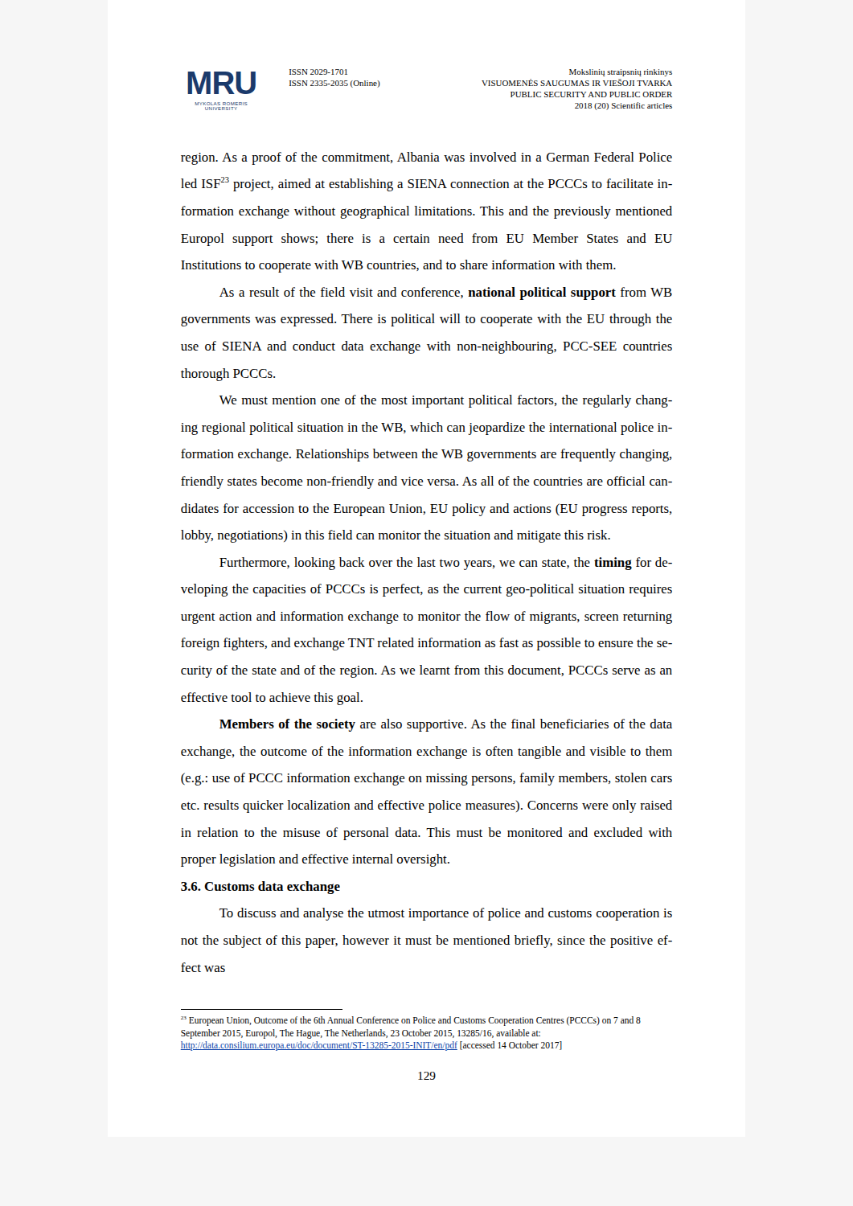MRU Mykolas Romeris University
ISSN 2029-1701
ISSN 2335-2035 (Online)
Mokslinių straipsnių rinkinys
Visuomenės saugumas ir viešoji tvarka
Public security and public order
2018 (20) Scientific articles
region. As a proof of the commitment, Albania was involved in a German Federal Police led ISF23 project, aimed at establishing a SIENA connection at the PCCCs to facilitate information exchange without geographical limitations. This and the previously mentioned Europol support shows; there is a certain need from EU Member States and EU Institutions to cooperate with WB countries, and to share information with them.
As a result of the field visit and conference, national political support from WB governments was expressed. There is political will to cooperate with the EU through the use of SIENA and conduct data exchange with non-neighbouring, PCC-SEE countries thorough PCCCs.
We must mention one of the most important political factors, the regularly changing regional political situation in the WB, which can jeopardize the international police information exchange. Relationships between the WB governments are frequently changing, friendly states become non-friendly and vice versa. As all of the countries are official candidates for accession to the European Union, EU policy and actions (EU progress reports, lobby, negotiations) in this field can monitor the situation and mitigate this risk.
Furthermore, looking back over the last two years, we can state, the timing for developing the capacities of PCCCs is perfect, as the current geo-political situation requires urgent action and information exchange to monitor the flow of migrants, screen returning foreign fighters, and exchange TNT related information as fast as possible to ensure the security of the state and of the region. As we learnt from this document, PCCCs serve as an effective tool to achieve this goal.
Members of the society are also supportive. As the final beneficiaries of the data exchange, the outcome of the information exchange is often tangible and visible to them (e.g.: use of PCCC information exchange on missing persons, family members, stolen cars etc. results quicker localization and effective police measures). Concerns were only raised in relation to the misuse of personal data. This must be monitored and excluded with proper legislation and effective internal oversight.
3.6. Customs data exchange
To discuss and analyse the utmost importance of police and customs cooperation is not the subject of this paper, however it must be mentioned briefly, since the positive effect was
23 European Union, Outcome of the 6th Annual Conference on Police and Customs Cooperation Centres (PCCCs) on 7 and 8 September 2015, Europol, The Hague, The Netherlands, 23 October 2015, 13285/16, available at: http://data.consilium.europa.eu/doc/document/ST-13285-2015-INIT/en/pdf [accessed 14 October 2017]
129